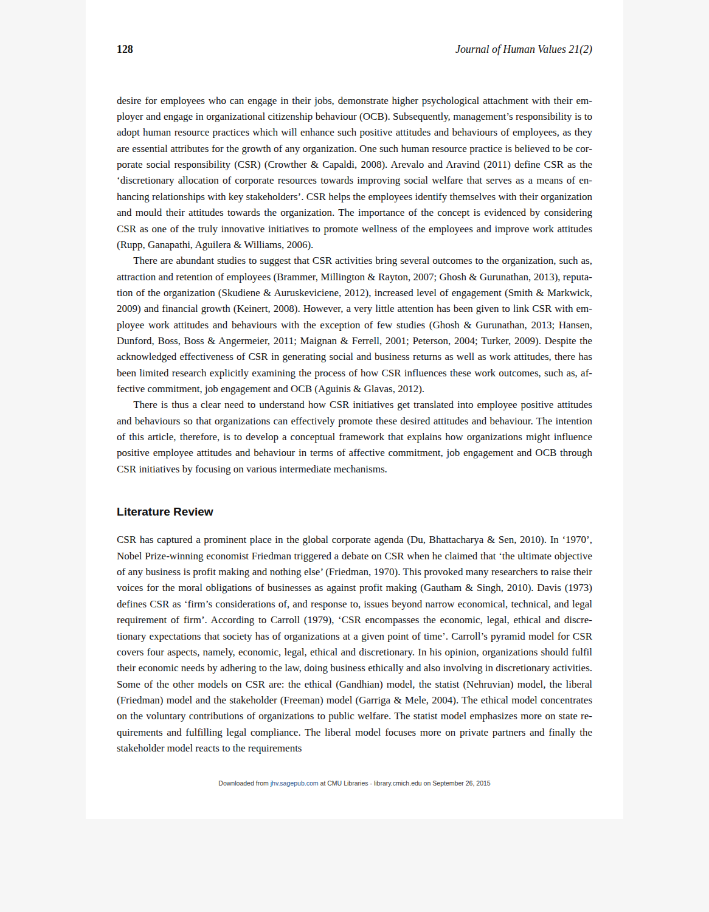128 Journal of Human Values 21(2)
desire for employees who can engage in their jobs, demonstrate higher psychological attachment with their employer and engage in organizational citizenship behaviour (OCB). Subsequently, management’s responsibility is to adopt human resource practices which will enhance such positive attitudes and behaviours of employees, as they are essential attributes for the growth of any organization. One such human resource practice is believed to be corporate social responsibility (CSR) (Crowther & Capaldi, 2008). Arevalo and Aravind (2011) define CSR as the ‘discretionary allocation of corporate resources towards improving social welfare that serves as a means of enhancing relationships with key stakeholders’. CSR helps the employees identify themselves with their organization and mould their attitudes towards the organization. The importance of the concept is evidenced by considering CSR as one of the truly innovative initiatives to promote wellness of the employees and improve work attitudes (Rupp, Ganapathi, Aguilera & Williams, 2006).
There are abundant studies to suggest that CSR activities bring several outcomes to the organization, such as, attraction and retention of employees (Brammer, Millington & Rayton, 2007; Ghosh & Gurunathan, 2013), reputation of the organization (Skudiene & Auruskeviciene, 2012), increased level of engagement (Smith & Markwick, 2009) and financial growth (Keinert, 2008). However, a very little attention has been given to link CSR with employee work attitudes and behaviours with the exception of few studies (Ghosh & Gurunathan, 2013; Hansen, Dunford, Boss, Boss & Angermeier, 2011; Maignan & Ferrell, 2001; Peterson, 2004; Turker, 2009). Despite the acknowledged effectiveness of CSR in generating social and business returns as well as work attitudes, there has been limited research explicitly examining the process of how CSR influences these work outcomes, such as, affective commitment, job engagement and OCB (Aguinis & Glavas, 2012).
There is thus a clear need to understand how CSR initiatives get translated into employee positive attitudes and behaviours so that organizations can effectively promote these desired attitudes and behaviour. The intention of this article, therefore, is to develop a conceptual framework that explains how organizations might influence positive employee attitudes and behaviour in terms of affective commitment, job engagement and OCB through CSR initiatives by focusing on various intermediate mechanisms.
Literature Review
CSR has captured a prominent place in the global corporate agenda (Du, Bhattacharya & Sen, 2010). In ‘1970’, Nobel Prize-winning economist Friedman triggered a debate on CSR when he claimed that ‘the ultimate objective of any business is profit making and nothing else’ (Friedman, 1970). This provoked many researchers to raise their voices for the moral obligations of businesses as against profit making (Gautham & Singh, 2010). Davis (1973) defines CSR as ‘firm’s considerations of, and response to, issues beyond narrow economical, technical, and legal requirement of firm’. According to Carroll (1979), ‘CSR encompasses the economic, legal, ethical and discretionary expectations that society has of organizations at a given point of time’. Carroll’s pyramid model for CSR covers four aspects, namely, economic, legal, ethical and discretionary. In his opinion, organizations should fulfil their economic needs by adhering to the law, doing business ethically and also involving in discretionary activities. Some of the other models on CSR are: the ethical (Gandhian) model, the statist (Nehruvian) model, the liberal (Friedman) model and the stakeholder (Freeman) model (Garriga & Mele, 2004). The ethical model concentrates on the voluntary contributions of organizations to public welfare. The statist model emphasizes more on state requirements and fulfilling legal compliance. The liberal model focuses more on private partners and finally the stakeholder model reacts to the requirements
Downloaded from jhv.sagepub.com at CMU Libraries - library.cmich.edu on September 26, 2015